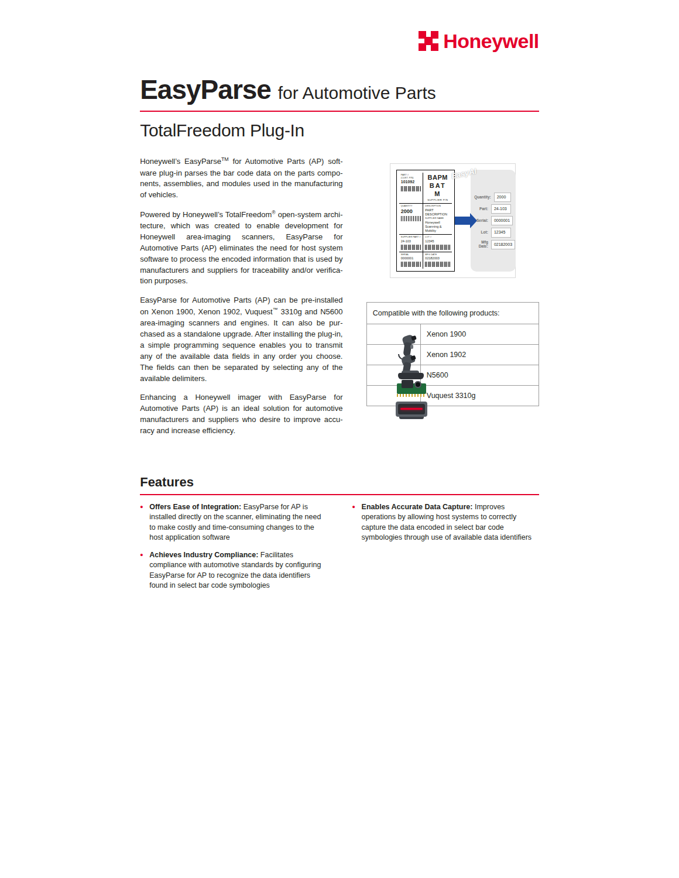Honeywell
EasyParse for Automotive Parts
TotalFreedom Plug-In
Honeywell’s EasyParseTM for Automotive Parts (AP) software plug-in parses the bar code data on the parts components, assemblies, and modules used in the manufacturing of vehicles.
Powered by Honeywell’s TotalFreedom® open-system architecture, which was created to enable development for Honeywell area-imaging scanners, EasyParse for Automotive Parts (AP) eliminates the need for host system software to process the encoded information that is used by manufacturers and suppliers for traceability and/or verification purposes.
EasyParse for Automotive Parts (AP) can be pre-installed on Xenon 1900, Xenon 1902, Vuquest™ 3310g and N5600 area-imaging scanners and engines. It can also be purchased as a standalone upgrade. After installing the plug-in, a simple programming sequence enables you to transmit any of the available data fields in any order you choose. The fields can then be separated by selecting any of the available delimiters.
Enhancing a Honeywell imager with EasyParse for Automotive Parts (AP) is an ideal solution for automotive manufacturers and suppliers who desire to improve accuracy and increase efficiency.
Part #
(Cust. P/N) 101092
BAPM
BAT M
SUPPLIER P/N
Quantity 2000
Description PART DESCRIPTION Supplier Name Honeywell Scanning & Mobility
Supplier Part # 24-103
Lot # 12345
Serial 0000001
Mfg Date 02182003
EasyAI
Quantity: 2000
Part: 24-103
Serial: 0000001
Lot: 12345
Mfg
Date: 02182003
| Compatible with the following products: |
| --- |
| | Xenon 1900 |
| | Xenon 1902 |
| | N5600 |
| | Vuquest 3310g |
Features
Offers Ease of Integration: EasyParse for AP is installed directly on the scanner, eliminating the need to make costly and time-consuming changes to the host application software
Achieves Industry Compliance: Facilitates compliance with automotive standards by configuring EasyParse for AP to recognize the data identifiers found in select bar code symbologies
Enables Accurate Data Capture: Improves operations by allowing host systems to correctly capture the data encoded in select bar code symbologies through use of available data identifiers